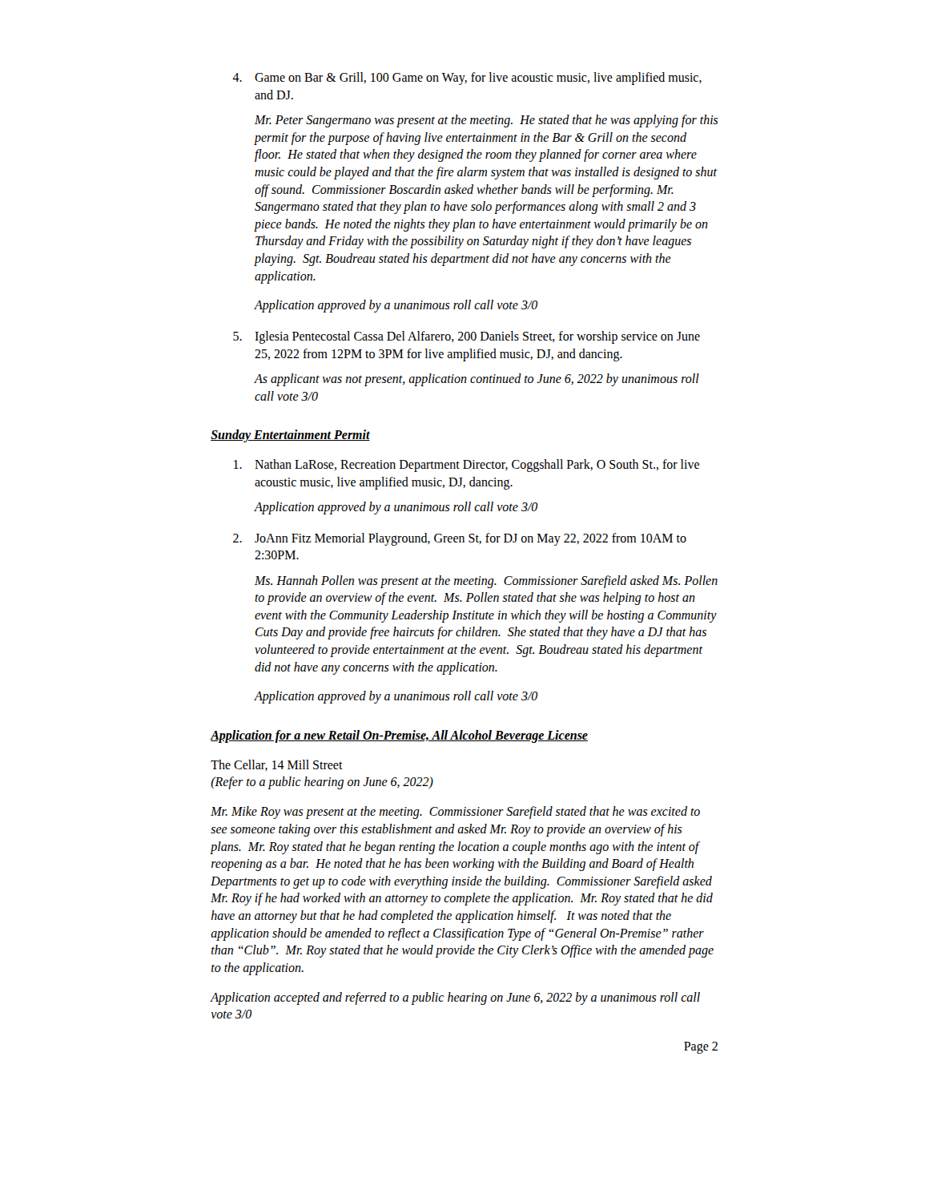Game on Bar & Grill, 100 Game on Way, for live acoustic music, live amplified music, and DJ.
Mr. Peter Sangermano was present at the meeting. He stated that he was applying for this permit for the purpose of having live entertainment in the Bar & Grill on the second floor. He stated that when they designed the room they planned for corner area where music could be played and that the fire alarm system that was installed is designed to shut off sound. Commissioner Boscardin asked whether bands will be performing. Mr. Sangermano stated that they plan to have solo performances along with small 2 and 3 piece bands. He noted the nights they plan to have entertainment would primarily be on Thursday and Friday with the possibility on Saturday night if they don’t have leagues playing. Sgt. Boudreau stated his department did not have any concerns with the application.
Application approved by a unanimous roll call vote 3/0
Iglesia Pentecostal Cassa Del Alfarero, 200 Daniels Street, for worship service on June 25, 2022 from 12PM to 3PM for live amplified music, DJ, and dancing.
As applicant was not present, application continued to June 6, 2022 by unanimous roll call vote 3/0
Sunday Entertainment Permit
Nathan LaRose, Recreation Department Director, Coggshall Park, O South St., for live acoustic music, live amplified music, DJ, dancing.
Application approved by a unanimous roll call vote 3/0
JoAnn Fitz Memorial Playground, Green St, for DJ on May 22, 2022 from 10AM to 2:30PM.
Ms. Hannah Pollen was present at the meeting. Commissioner Sarefield asked Ms. Pollen to provide an overview of the event. Ms. Pollen stated that she was helping to host an event with the Community Leadership Institute in which they will be hosting a Community Cuts Day and provide free haircuts for children. She stated that they have a DJ that has volunteered to provide entertainment at the event. Sgt. Boudreau stated his department did not have any concerns with the application.
Application approved by a unanimous roll call vote 3/0
Application for a new Retail On-Premise, All Alcohol Beverage License
The Cellar, 14 Mill Street
(Refer to a public hearing on June 6, 2022)
Mr. Mike Roy was present at the meeting. Commissioner Sarefield stated that he was excited to see someone taking over this establishment and asked Mr. Roy to provide an overview of his plans. Mr. Roy stated that he began renting the location a couple months ago with the intent of reopening as a bar. He noted that he has been working with the Building and Board of Health Departments to get up to code with everything inside the building. Commissioner Sarefield asked Mr. Roy if he had worked with an attorney to complete the application. Mr. Roy stated that he did have an attorney but that he had completed the application himself. It was noted that the application should be amended to reflect a Classification Type of “General On-Premise” rather than “Club”. Mr. Roy stated that he would provide the City Clerk’s Office with the amended page to the application.
Application accepted and referred to a public hearing on June 6, 2022 by a unanimous roll call vote 3/0
Page 2